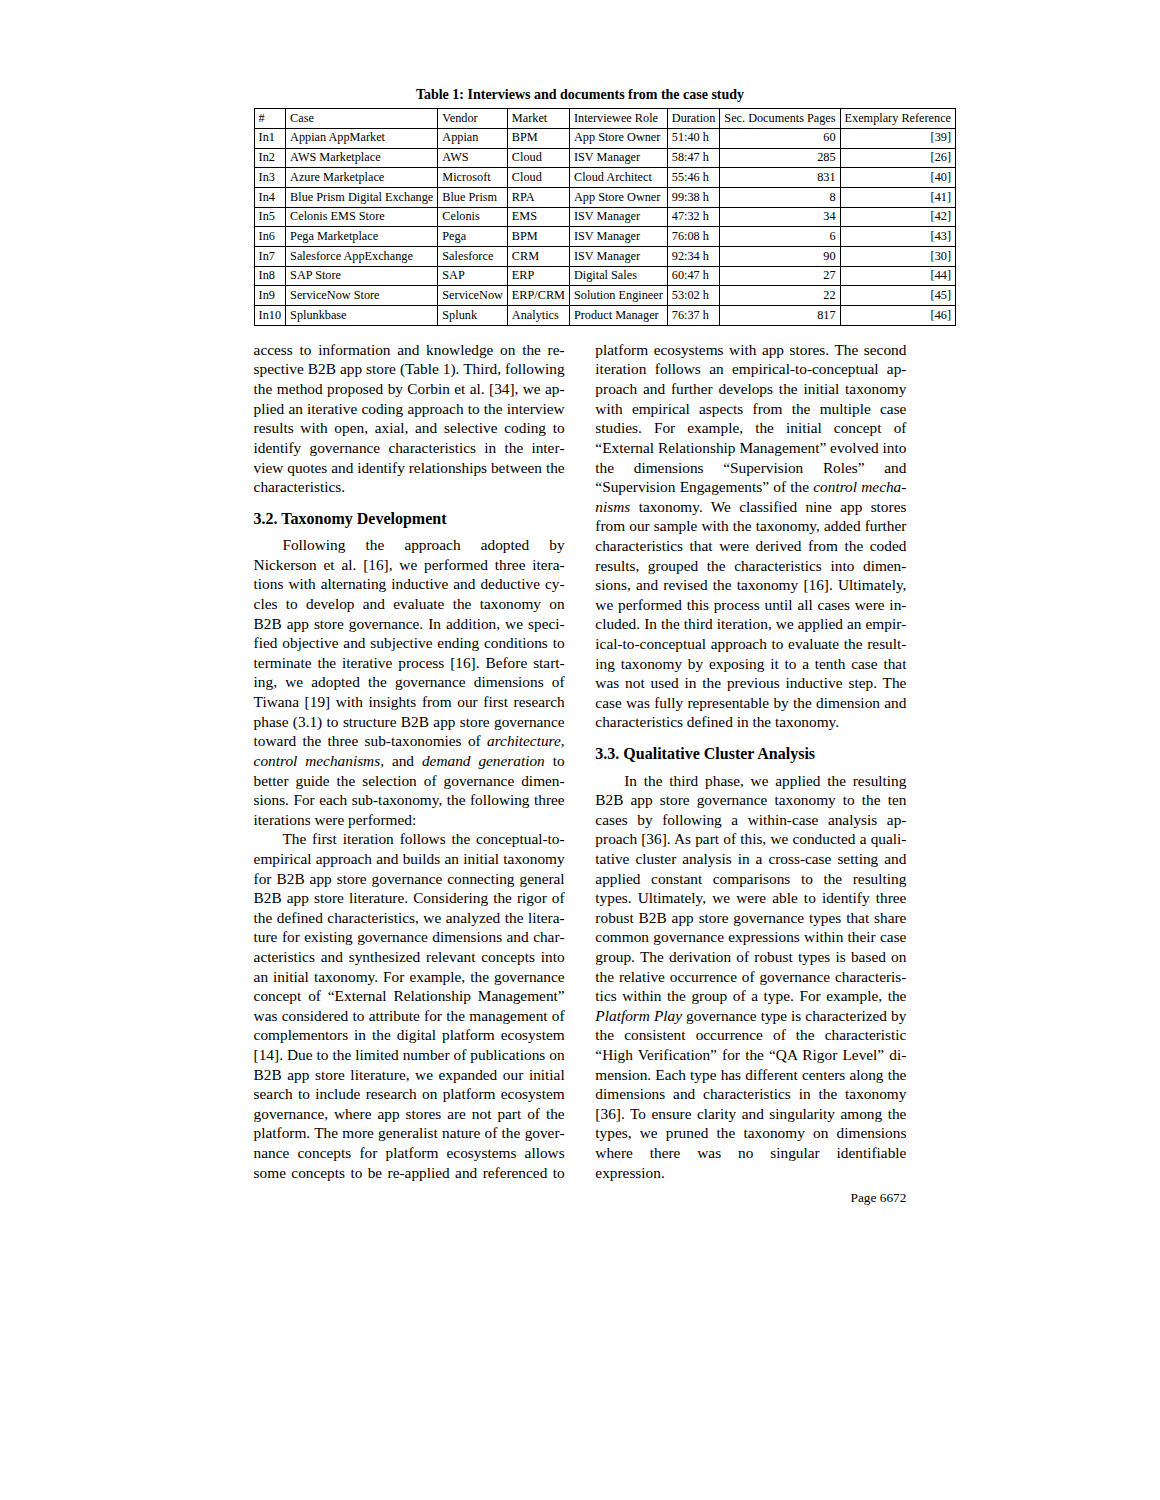Table 1: Interviews and documents from the case study
| # | Case | Vendor | Market | Interviewee Role | Duration | Sec. Documents Pages | Exemplary Reference |
| --- | --- | --- | --- | --- | --- | --- | --- |
| In1 | Appian AppMarket | Appian | BPM | App Store Owner | 51:40 h | 60 | [39] |
| In2 | AWS Marketplace | AWS | Cloud | ISV Manager | 58:47 h | 285 | [26] |
| In3 | Azure Marketplace | Microsoft | Cloud | Cloud Architect | 55:46 h | 831 | [40] |
| In4 | Blue Prism Digital Exchange | Blue Prism | RPA | App Store Owner | 99:38 h | 8 | [41] |
| In5 | Celonis EMS Store | Celonis | EMS | ISV Manager | 47:32 h | 34 | [42] |
| In6 | Pega Marketplace | Pega | BPM | ISV Manager | 76:08 h | 6 | [43] |
| In7 | Salesforce AppExchange | Salesforce | CRM | ISV Manager | 92:34 h | 90 | [30] |
| In8 | SAP Store | SAP | ERP | Digital Sales | 60:47 h | 27 | [44] |
| In9 | ServiceNow Store | ServiceNow | ERP/CRM | Solution Engineer | 53:02 h | 22 | [45] |
| In10 | Splunkbase | Splunk | Analytics | Product Manager | 76:37 h | 817 | [46] |
access to information and knowledge on the respective B2B app store (Table 1). Third, following the method proposed by Corbin et al. [34], we applied an iterative coding approach to the interview results with open, axial, and selective coding to identify governance characteristics in the interview quotes and identify relationships between the characteristics.
3.2. Taxonomy Development
Following the approach adopted by Nickerson et al. [16], we performed three iterations with alternating inductive and deductive cycles to develop and evaluate the taxonomy on B2B app store governance. In addition, we specified objective and subjective ending conditions to terminate the iterative process [16]. Before starting, we adopted the governance dimensions of Tiwana [19] with insights from our first research phase (3.1) to structure B2B app store governance toward the three sub-taxonomies of architecture, control mechanisms, and demand generation to better guide the selection of governance dimensions. For each sub-taxonomy, the following three iterations were performed:
The first iteration follows the conceptual-to-empirical approach and builds an initial taxonomy for B2B app store governance connecting general B2B app store literature. Considering the rigor of the defined characteristics, we analyzed the literature for existing governance dimensions and characteristics and synthesized relevant concepts into an initial taxonomy. For example, the governance concept of “External Relationship Management” was considered to attribute for the management of complementors in the digital platform ecosystem [14]. Due to the limited number of publications on B2B app store literature, we expanded our initial search to include research on platform ecosystem governance, where app stores are not part of the platform. The more generalist nature of the governance concepts for platform ecosystems allows some concepts to be re-applied and referenced to platform ecosystems with app stores. The second iteration follows an empirical-to-conceptual approach and further develops the initial taxonomy with empirical aspects from the multiple case studies. For example, the initial concept of “External Relationship Management” evolved into the dimensions “Supervision Roles” and “Supervision Engagements” of the control mechanisms taxonomy. We classified nine app stores from our sample with the taxonomy, added further characteristics that were derived from the coded results, grouped the characteristics into dimensions, and revised the taxonomy [16]. Ultimately, we performed this process until all cases were included. In the third iteration, we applied an empirical-to-conceptual approach to evaluate the resulting taxonomy by exposing it to a tenth case that was not used in the previous inductive step. The case was fully representable by the dimension and characteristics defined in the taxonomy.
3.3. Qualitative Cluster Analysis
In the third phase, we applied the resulting B2B app store governance taxonomy to the ten cases by following a within-case analysis approach [36]. As part of this, we conducted a qualitative cluster analysis in a cross-case setting and applied constant comparisons to the resulting types. Ultimately, we were able to identify three robust B2B app store governance types that share common governance expressions within their case group. The derivation of robust types is based on the relative occurrence of governance characteristics within the group of a type. For example, the Platform Play governance type is characterized by the consistent occurrence of the characteristic “High Verification” for the “QA Rigor Level” dimension. Each type has different centers along the dimensions and characteristics in the taxonomy [36]. To ensure clarity and singularity among the types, we pruned the taxonomy on dimensions where there was no singular identifiable expression.
Page 6672